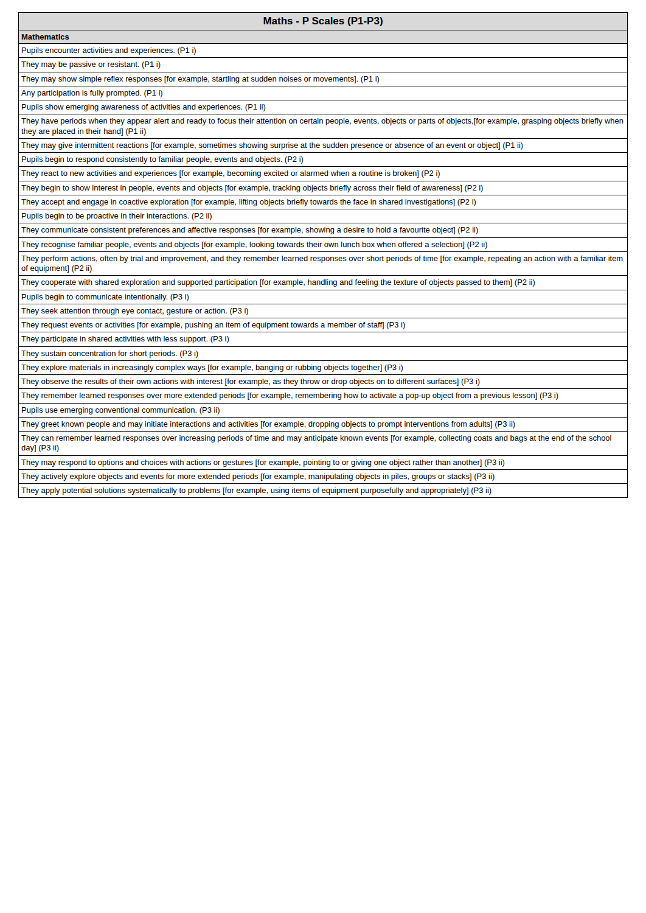Maths - P Scales (P1-P3)
| Mathematics |
| --- |
| Pupils encounter activities and experiences. (P1 i) |
| They may be passive or resistant. (P1 i) |
| They may show simple reflex responses [for example, startling at sudden noises or movements]. (P1 i) |
| Any participation is fully prompted. (P1 i) |
| Pupils show emerging awareness of activities and experiences. (P1 ii) |
| They have periods when they appear alert and ready to focus their attention on certain people, events, objects or parts of objects,[for example, grasping objects briefly when they are placed in their hand] (P1 ii) |
| They may give intermittent reactions [for example, sometimes showing surprise at the sudden presence or absence of an event or object] (P1 ii) |
| Pupils begin to respond consistently to familiar people, events and objects. (P2 i) |
| They react to new activities and experiences [for example, becoming excited or alarmed when a routine is broken] (P2 i) |
| They begin to show interest in people, events and objects [for example, tracking objects briefly across their field of awareness] (P2 i) |
| They accept and engage in coactive exploration [for example, lifting objects briefly towards the face in shared investigations] (P2 i) |
| Pupils begin to be proactive in their interactions. (P2 ii) |
| They communicate consistent preferences and affective responses [for example, showing a desire to hold a favourite object] (P2 ii) |
| They recognise familiar people, events and objects [for example, looking towards their own lunch box when offered a selection] (P2 ii) |
| They perform actions, often by trial and improvement, and they remember learned responses over short periods of time [for example, repeating an action with a familiar item of equipment] (P2 ii) |
| They cooperate with shared exploration and supported participation [for example, handling and feeling the texture of objects passed to them] (P2 ii) |
| Pupils begin to communicate intentionally. (P3 i) |
| They seek attention through eye contact, gesture or action. (P3 i) |
| They request events or activities [for example, pushing an item of equipment towards a member of staff] (P3 i) |
| They participate in shared activities with less support. (P3 i) |
| They sustain concentration for short periods. (P3 i) |
| They explore materials in increasingly complex ways [for example, banging or rubbing objects together] (P3 i) |
| They observe the results of their own actions with interest [for example, as they throw or drop objects on to different surfaces] (P3 i) |
| They remember learned responses over more extended periods [for example, remembering how to activate a pop-up object from a previous lesson] (P3 i) |
| Pupils use emerging conventional communication. (P3 ii) |
| They greet known people and may initiate interactions and activities [for example, dropping objects to prompt interventions from adults] (P3 ii) |
| They can remember learned responses over increasing periods of time and may anticipate known events [for example, collecting coats and bags at the end of the school day] (P3 ii) |
| They may respond to options and choices with actions or gestures [for example, pointing to or giving one object rather than another] (P3 ii) |
| They actively explore objects and events for more extended periods [for example, manipulating objects in piles, groups or stacks] (P3 ii) |
| They apply potential solutions systematically to problems [for example, using items of equipment purposefully and appropriately] (P3 ii) |